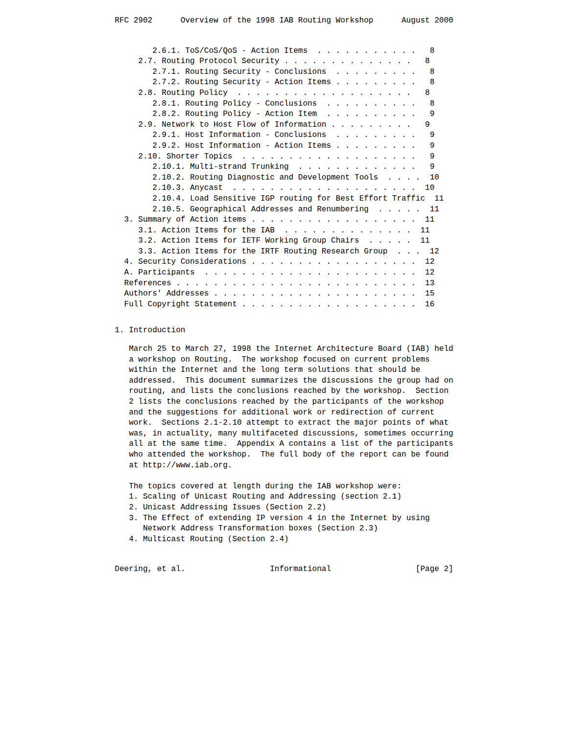RFC 2902 Overview of the 1998 IAB Routing Workshop August 2000
        2.6.1. ToS/CoS/QoS - Action Items  . . . . . . . . . . .   8
     2.7. Routing Protocol Security . . . . . . . . . . . . . .   8
        2.7.1. Routing Security - Conclusions  . . . . . . . . .   8
        2.7.2. Routing Security - Action Items . . . . . . . . .   8
     2.8. Routing Policy  . . . . . . . . . . . . . . . . . . .   8
        2.8.1. Routing Policy - Conclusions  . . . . . . . . . .   8
        2.8.2. Routing Policy - Action Item  . . . . . . . . . .   9
     2.9. Network to Host Flow of Information . . . . . . . . .   9
        2.9.1. Host Information - Conclusions  . . . . . . . . .   9
        2.9.2. Host Information - Action Items . . . . . . . . .   9
     2.10. Shorter Topics  . . . . . . . . . . . . . . . . . . .   9
        2.10.1. Multi-strand Trunking  . . . . . . . . . . . . .   9
        2.10.2. Routing Diagnostic and Development Tools  . . . .  10
        2.10.3. Anycast  . . . . . . . . . . . . . . . . . . . .  10
        2.10.4. Load Sensitive IGP routing for Best Effort Traffic  11
        2.10.5. Geographical Addresses and Renumbering  . . . . .  11
  3. Summary of Action items . . . . . . . . . . . . . . . . . .  11
     3.1. Action Items for the IAB  . . . . . . . . . . . . . .  11
     3.2. Action Items for IETF Working Group Chairs  . . . . .  11
     3.3. Action Items for the IRTF Routing Research Group  . . .  12
  4. Security Considerations . . . . . . . . . . . . . . . . . .  12
  A. Participants  . . . . . . . . . . . . . . . . . . . . . . .  12
  References . . . . . . . . . . . . . . . . . . . . . . . . . .  13
  Authors' Addresses . . . . . . . . . . . . . . . . . . . . . .  15
  Full Copyright Statement . . . . . . . . . . . . . . . . . . .  16
1. Introduction
   March 25 to March 27, 1998 the Internet Architecture Board (IAB) held
   a workshop on Routing.  The workshop focused on current problems
   within the Internet and the long term solutions that should be
   addressed.  This document summarizes the discussions the group had on
   routing, and lists the conclusions reached by the workshop.  Section
   2 lists the conclusions reached by the participants of the workshop
   and the suggestions for additional work or redirection of current
   work.  Sections 2.1-2.10 attempt to extract the major points of what
   was, in actuality, many multifaceted discussions, sometimes occurring
   all at the same time.  Appendix A contains a list of the participants
   who attended the workshop.  The full body of the report can be found
   at http://www.iab.org.

   The topics covered at length during the IAB workshop were:
1. Scaling of Unicast Routing and Addressing (section 2.1)
2. Unicast Addressing Issues (Section 2.2)
3. The Effect of extending IP version 4 in the Internet by using
   Network Address Transformation boxes (Section 2.3)
4. Multicast Routing (Section 2.4)
Deering, et al. Informational [Page 2]